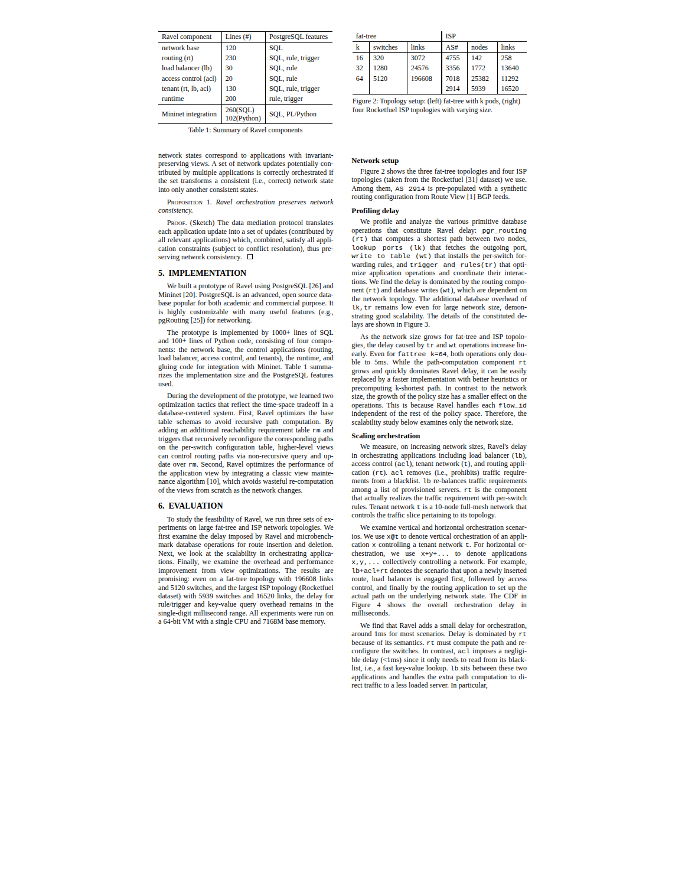| Ravel component | Lines (#) | PostgreSQL features |
| network base | 120 | SQL |
| routing (rt) | 230 | SQL, rule, trigger |
| load balancer (lb) | 30 | SQL, rule |
| access control (acl) | 20 | SQL, rule |
| tenant (rt, lb, acl) | 130 | SQL, rule, trigger |
| runtime | 200 | rule, trigger |
| Mininet integration | 260(SQL) 102(Python) | SQL, PL/Python |
Table 1: Summary of Ravel components
| fat-tree | ISP |
| k | switches | links | AS# | nodes | links |
| 16 | 320 | 3072 | 4755 | 142 | 258 |
| 32 | 1280 | 24576 | 3356 | 1772 | 13640 |
| 64 | 5120 | 196608 | 7018 | 25382 | 11292 |
| | | | 2914 | 5939 | 16520 |
Figure 2: Topology setup: (left) fat-tree with k pods, (right) four Rocketfuel ISP topologies with varying size.
network states correspond to applications with invariant-preserving views. A set of network updates potentially contributed by multiple applications is correctly orchestrated if the set transforms a consistent (i.e., correct) network state into only another consistent states.
Proposition 1. Ravel orchestration preserves network consistency.
Proof. (Sketch) The data mediation protocol translates each application update into a set of updates (contributed by all relevant applications) which, combined, satisfy all application constraints (subject to conflict resolution), thus preserving network consistency.
5. IMPLEMENTATION
We built a prototype of Ravel using PostgreSQL [26] and Mininet [20]. PostgreSQL is an advanced, open source database popular for both academic and commercial purpose. It is highly customizable with many useful features (e.g., pgRouting [25]) for networking.
The prototype is implemented by 1000+ lines of SQL and 100+ lines of Python code, consisting of four components: the network base, the control applications (routing, load balancer, access control, and tenants), the runtime, and gluing code for integration with Mininet. Table 1 summarizes the implementation size and the PostgreSQL features used.
During the development of the prototype, we learned two optimization tactics that reflect the time-space tradeoff in a database-centered system. First, Ravel optimizes the base table schemas to avoid recursive path computation. By adding an additional reachability requirement table rm and triggers that recursively reconfigure the corresponding paths on the per-switch configuration table, higher-level views can control routing paths via non-recursive query and update over rm. Second, Ravel optimizes the performance of the application view by integrating a classic view maintenance algorithm [10], which avoids wasteful re-computation of the views from scratch as the network changes.
6. EVALUATION
To study the feasibility of Ravel, we run three sets of experiments on large fat-tree and ISP network topologies. We first examine the delay imposed by Ravel and microbenchmark database operations for route insertion and deletion. Next, we look at the scalability in orchestrating applications. Finally, we examine the overhead and performance improvement from view optimizations. The results are promising: even on a fat-tree topology with 196608 links and 5120 switches, and the largest ISP topology (Rocketfuel dataset) with 5939 switches and 16520 links, the delay for rule/trigger and key-value query overhead remains in the single-digit millisecond range. All experiments were run on a 64-bit VM with a single CPU and 7168M base memory.
Network setup
Figure 2 shows the three fat-tree topologies and four ISP topologies (taken from the Rocketfuel [31] dataset) we use. Among them, AS 2914 is pre-populated with a synthetic routing configuration from Route View [1] BGP feeds.
Profiling delay
We profile and analyze the various primitive database operations that constitute Ravel delay: pgr_routing (rt) that computes a shortest path between two nodes, lookup ports (lk) that fetches the outgoing port, write to table (wt) that installs the per-switch forwarding rules, and trigger and rules(tr) that optimize application operations and coordinate their interactions. We find the delay is dominated by the routing component (rt) and database writes (wt), which are dependent on the network topology. The additional database overhead of lk,tr remains low even for large network size, demonstrating good scalability. The details of the constituted delays are shown in Figure 3.
As the network size grows for fat-tree and ISP topologies, the delay caused by tr and wt operations increase linearly. Even for fattree k=64, both operations only double to 5ms. While the path-computation component rt grows and quickly dominates Ravel delay, it can be easily replaced by a faster implementation with better heuristics or precomputing k-shortest path. In contrast to the network size, the growth of the policy size has a smaller effect on the operations. This is because Ravel handles each flow_id independent of the rest of the policy space. Therefore, the scalability study below examines only the network size.
Scaling orchestration
We measure, on increasing network sizes, Ravel's delay in orchestrating applications including load balancer (lb), access control (acl), tenant network (t), and routing application (rt). acl removes (i.e., prohibits) traffic requirements from a blacklist. lb re-balances traffic requirements among a list of provisioned servers. rt is the component that actually realizes the traffic requirement with per-switch rules. Tenant network t is a 10-node full-mesh network that controls the traffic slice pertaining to its topology.
We examine vertical and horizontal orchestration scenarios. We use x@t to denote vertical orchestration of an application x controlling a tenant network t. For horizontal orchestration, we use x+y+... to denote applications x,y,... collectively controlling a network. For example, lb+acl+rt denotes the scenario that upon a newly inserted route, load balancer is engaged first, followed by access control, and finally by the routing application to set up the actual path on the underlying network state. The CDF in Figure 4 shows the overall orchestration delay in milliseconds.
We find that Ravel adds a small delay for orchestration, around 1ms for most scenarios. Delay is dominated by rt because of its semantics. rt must compute the path and reconfigure the switches. In contrast, acl imposes a negligible delay (<1ms) since it only needs to read from its blacklist, i.e., a fast key-value lookup. lb sits between these two applications and handles the extra path computation to direct traffic to a less loaded server. In particular,